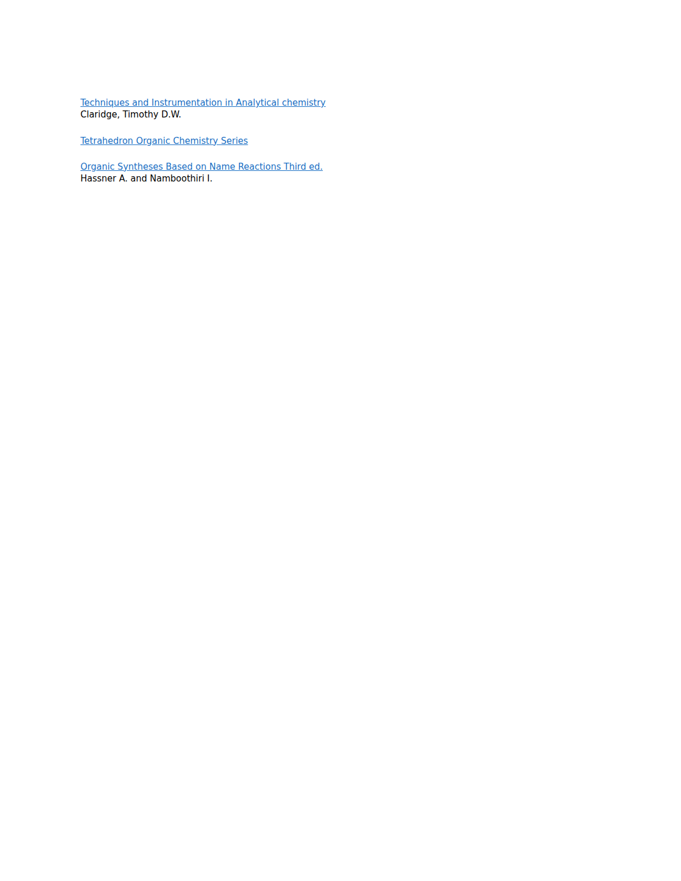Techniques and Instrumentation in Analytical chemistry Claridge, Timothy D.W.
Tetrahedron Organic Chemistry Series
Organic Syntheses Based on Name Reactions Third ed. Hassner A. and Namboothiri I.